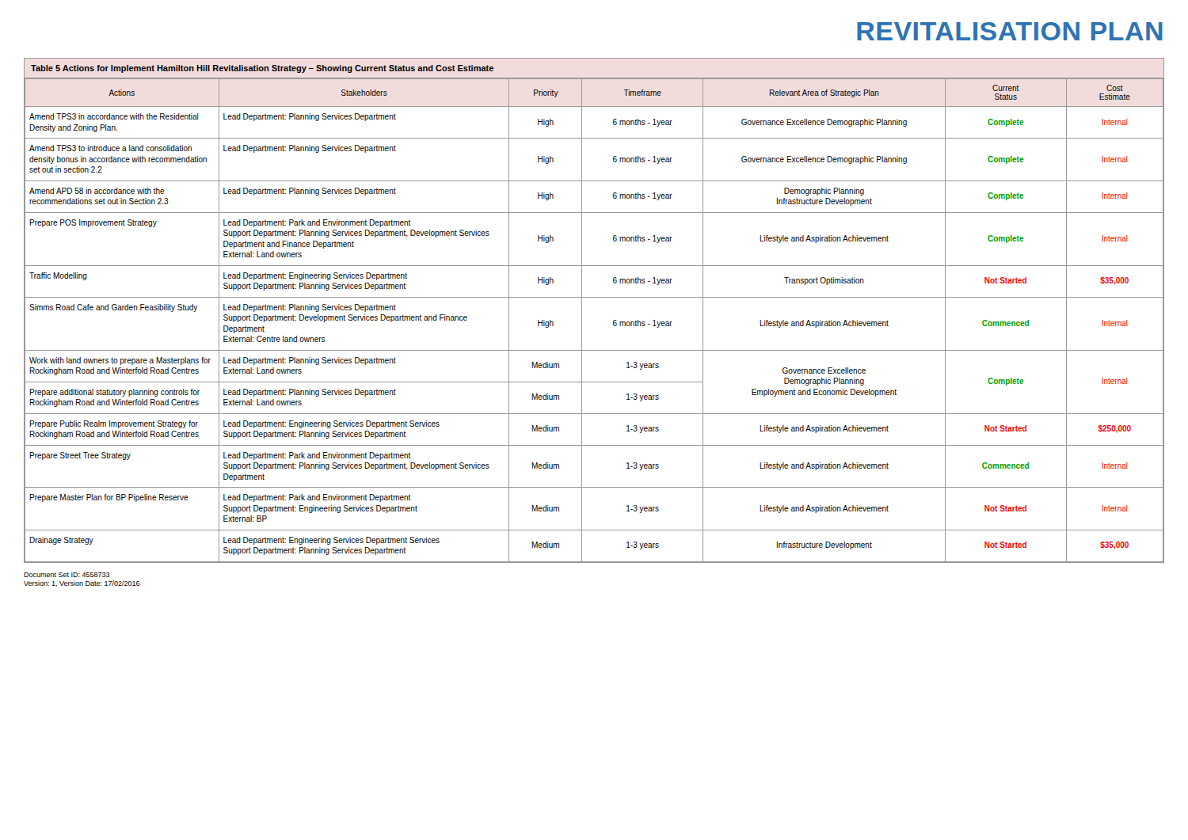REVITALISATION PLAN
Table 5 Actions for Implement Hamilton Hill Revitalisation Strategy – Showing Current Status and Cost Estimate
| Actions | Stakeholders | Priority | Timeframe | Relevant Area of Strategic Plan | Current Status | Cost Estimate |
| --- | --- | --- | --- | --- | --- | --- |
| Amend TPS3 in accordance with the Residential Density and Zoning Plan. | Lead Department: Planning Services Department | High | 6 months - 1year | Governance Excellence Demographic Planning | Complete | Internal |
| Amend TPS3 to introduce a land consolidation density bonus in accordance with recommendation set out in section 2.2 | Lead Department: Planning Services Department | High | 6 months - 1year | Governance Excellence Demographic Planning | Complete | Internal |
| Amend APD 58 in accordance with the recommendations set out in Section 2.3 | Lead Department: Planning Services Department | High | 6 months - 1year | Demographic Planning Infrastructure Development | Complete | Internal |
| Prepare POS Improvement Strategy | Lead Department: Park and Environment Department Support Department: Planning Services Department, Development Services Department and Finance Department External: Land owners | High | 6 months - 1year | Lifestyle and Aspiration Achievement | Complete | Internal |
| Traffic Modelling | Lead Department: Engineering Services Department Support Department: Planning Services Department | High | 6 months - 1year | Transport Optimisation | Not Started | $35,000 |
| Simms Road Cafe and Garden Feasibility Study | Lead Department: Planning Services Department Support Department: Development Services Department and Finance Department External: Centre land owners | High | 6 months - 1year | Lifestyle and Aspiration Achievement | Commenced | Internal |
| Work with land owners to prepare a Masterplans for Rockingham Road and Winterfold Road Centres | Lead Department: Planning Services Department External: Land owners | Medium | 1-3 years | Governance Excellence Demographic Planning Employment and Economic Development | Complete | Internal |
| Prepare additional statutory planning controls for Rockingham Road and Winterfold Road Centres | Lead Department: Planning Services Department External: Land owners | Medium | 1-3 years |
| Prepare Public Realm Improvement Strategy for Rockingham Road and Winterfold Road Centres | Lead Department: Engineering Services Department Services Support Department: Planning Services Department | Medium | 1-3 years | Lifestyle and Aspiration Achievement | Not Started | $250,000 |
| Prepare Street Tree Strategy | Lead Department: Park and Environment Department Support Department: Planning Services Department, Development Services Department | Medium | 1-3 years | Lifestyle and Aspiration Achievement | Commenced | Internal |
| Prepare Master Plan for BP Pipeline Reserve | Lead Department: Park and Environment Department Support Department: Engineering Services Department External: BP | Medium | 1-3 years | Lifestyle and Aspiration Achievement | Not Started | Internal |
| Drainage Strategy | Lead Department: Engineering Services Department Services Support Department: Planning Services Department | Medium | 1-3 years | Infrastructure Development | Not Started | $35,000 |
Document Set ID: 4558733
Version: 1, Version Date: 17/02/2016